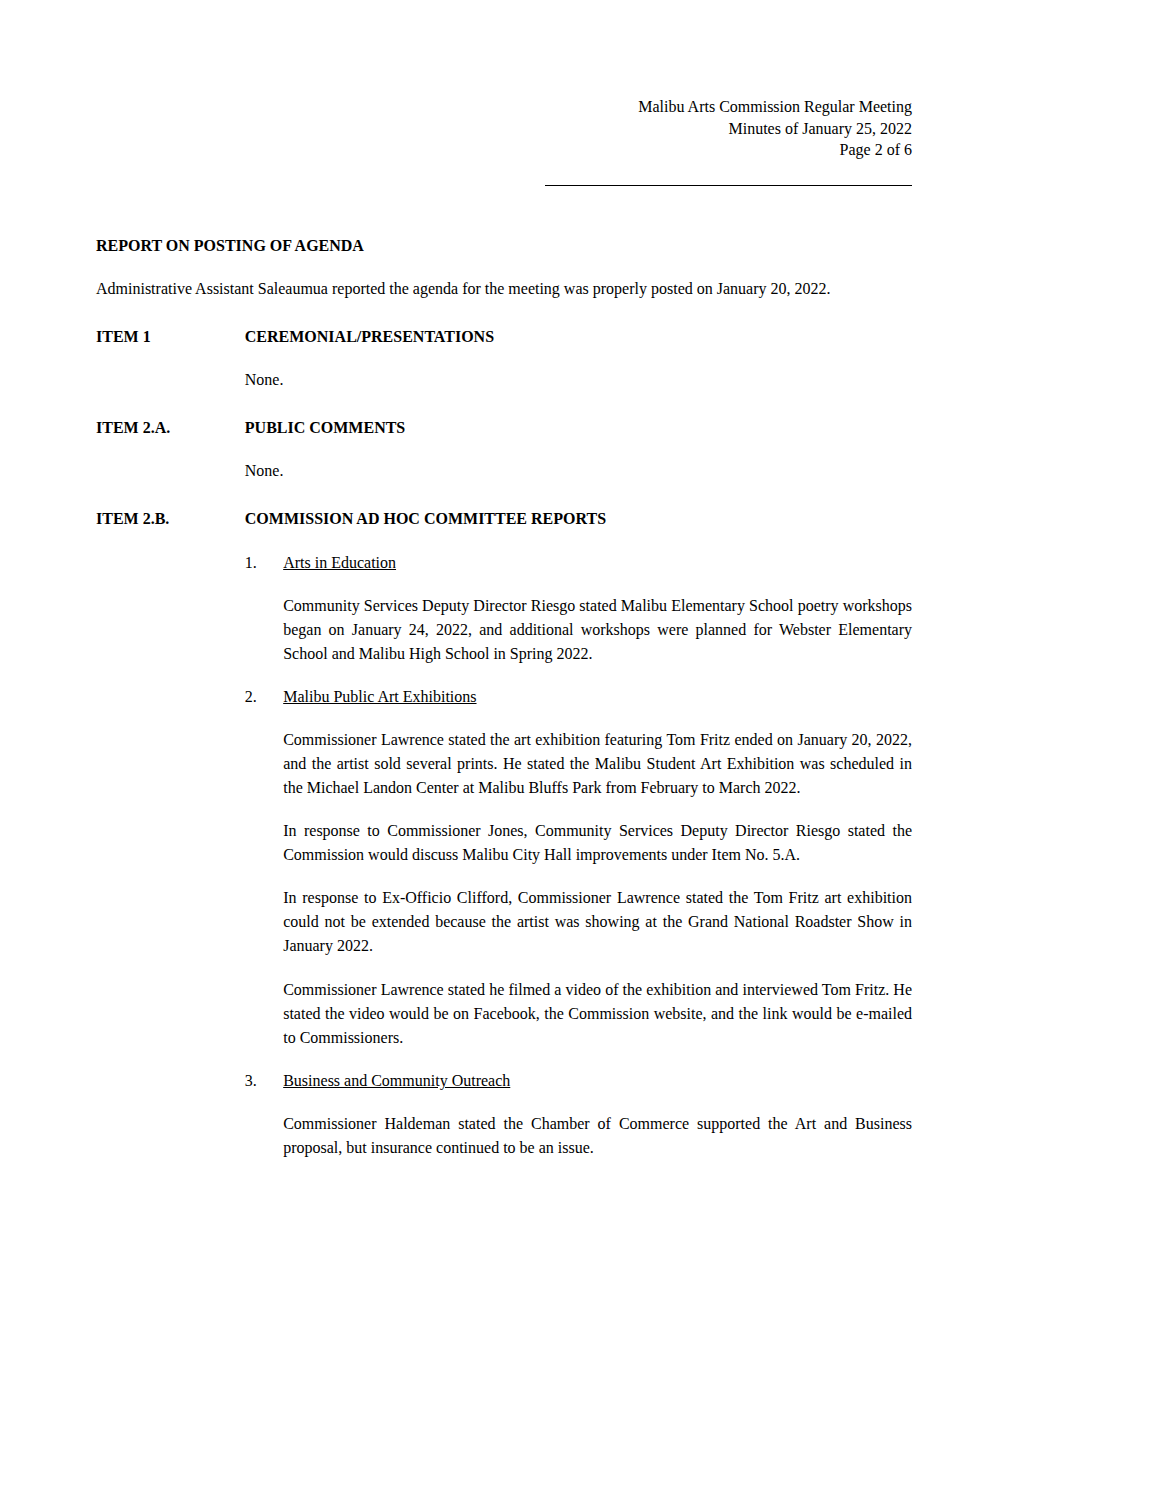Malibu Arts Commission Regular Meeting
Minutes of January 25, 2022
Page 2 of 6
Report on Posting of Agenda
Administrative Assistant Saleaumua reported the agenda for the meeting was properly posted on January 20, 2022.
Item 1
Ceremonial/Presentations
None.
Item 2.A.
Public Comments
None.
Item 2.B.
Commission Ad Hoc Committee Reports
1.
Arts in Education
Community Services Deputy Director Riesgo stated Malibu Elementary School poetry workshops began on January 24, 2022, and additional workshops were planned for Webster Elementary School and Malibu High School in Spring 2022.
2.
Malibu Public Art Exhibitions
Commissioner Lawrence stated the art exhibition featuring Tom Fritz ended on January 20, 2022, and the artist sold several prints. He stated the Malibu Student Art Exhibition was scheduled in the Michael Landon Center at Malibu Bluffs Park from February to March 2022.
In response to Commissioner Jones, Community Services Deputy Director Riesgo stated the Commission would discuss Malibu City Hall improvements under Item No. 5.A.
In response to Ex-Officio Clifford, Commissioner Lawrence stated the Tom Fritz art exhibition could not be extended because the artist was showing at the Grand National Roadster Show in January 2022.
Commissioner Lawrence stated he filmed a video of the exhibition and interviewed Tom Fritz. He stated the video would be on Facebook, the Commission website, and the link would be e-mailed to Commissioners.
3.
Business and Community Outreach
Commissioner Haldeman stated the Chamber of Commerce supported the Art and Business proposal, but insurance continued to be an issue.